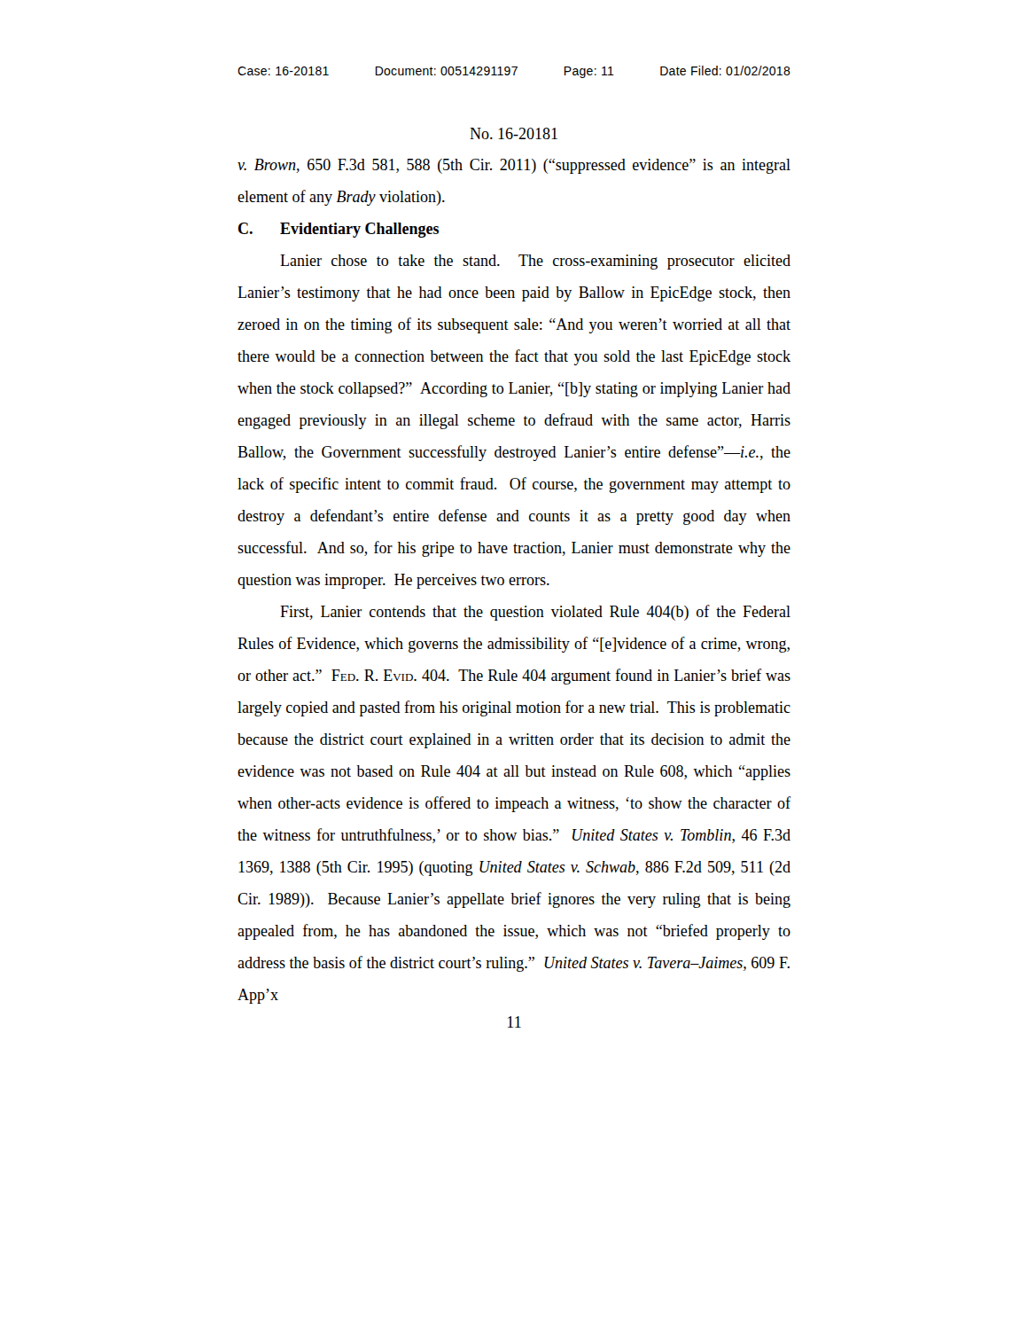Case: 16-20181 Document: 00514291197 Page: 11 Date Filed: 01/02/2018
No. 16-20181
v. Brown, 650 F.3d 581, 588 (5th Cir. 2011) (“suppressed evidence” is an integral element of any Brady violation).
C. Evidentiary Challenges
Lanier chose to take the stand. The cross-examining prosecutor elicited Lanier’s testimony that he had once been paid by Ballow in EpicEdge stock, then zeroed in on the timing of its subsequent sale: “And you weren’t worried at all that there would be a connection between the fact that you sold the last EpicEdge stock when the stock collapsed?” According to Lanier, “[b]y stating or implying Lanier had engaged previously in an illegal scheme to defraud with the same actor, Harris Ballow, the Government successfully destroyed Lanier’s entire defense”—i.e., the lack of specific intent to commit fraud. Of course, the government may attempt to destroy a defendant’s entire defense and counts it as a pretty good day when successful. And so, for his gripe to have traction, Lanier must demonstrate why the question was improper. He perceives two errors.
First, Lanier contends that the question violated Rule 404(b) of the Federal Rules of Evidence, which governs the admissibility of “[e]vidence of a crime, wrong, or other act.” Fed. R. Evid. 404. The Rule 404 argument found in Lanier’s brief was largely copied and pasted from his original motion for a new trial. This is problematic because the district court explained in a written order that its decision to admit the evidence was not based on Rule 404 at all but instead on Rule 608, which “applies when other-acts evidence is offered to impeach a witness, ‘to show the character of the witness for untruthfulness,’ or to show bias.” United States v. Tomblin, 46 F.3d 1369, 1388 (5th Cir. 1995) (quoting United States v. Schwab, 886 F.2d 509, 511 (2d Cir. 1989)). Because Lanier’s appellate brief ignores the very ruling that is being appealed from, he has abandoned the issue, which was not “briefed properly to address the basis of the district court’s ruling.” United States v. Tavera–Jaimes, 609 F. App’x
11